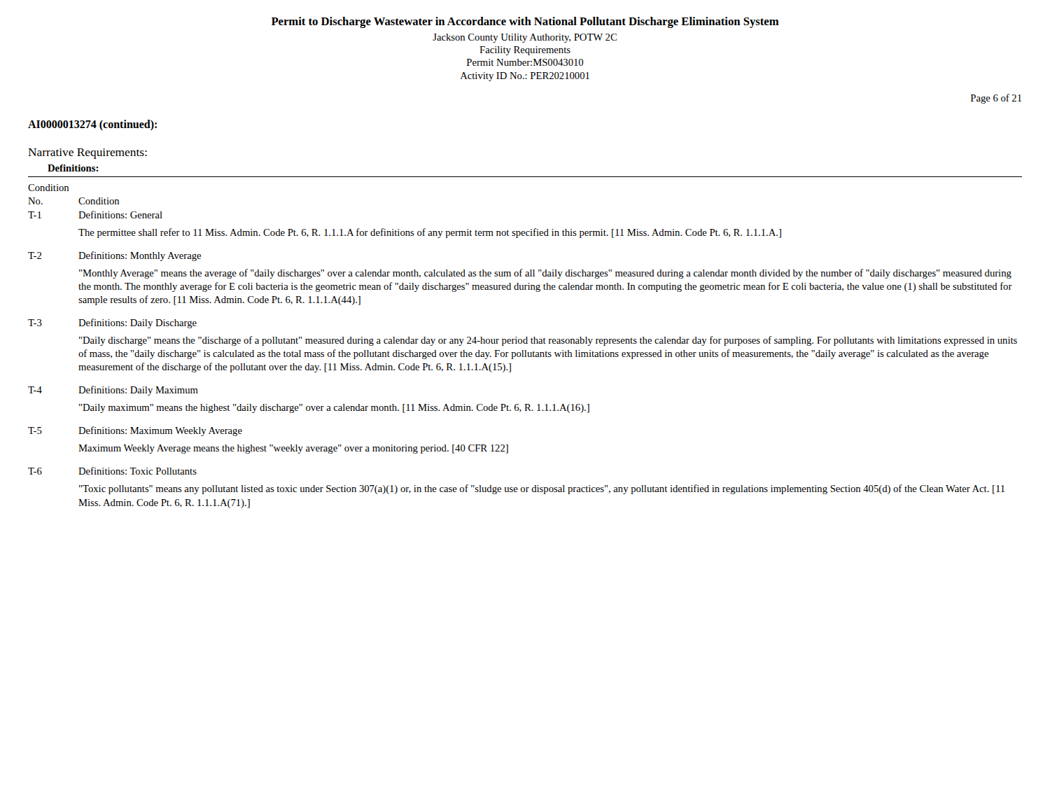Permit to Discharge Wastewater in Accordance with National Pollutant Discharge Elimination System
Jackson County Utility Authority, POTW 2C
Facility Requirements
Permit Number:MS0043010
Activity ID No.: PER20210001
Page 6 of 21
AI0000013274 (continued):
Narrative Requirements:
Definitions:
| Condition No. | Condition |
| T-1 | Definitions: General The permittee shall refer to 11 Miss. Admin. Code Pt. 6, R. 1.1.1.A for definitions of any permit term not specified in this permit. [11 Miss. Admin. Code Pt. 6, R. 1.1.1.A.] |
| T-2 | Definitions: Monthly Average "Monthly Average" means the average of "daily discharges" over a calendar month, calculated as the sum of all "daily discharges" measured during a calendar month divided by the number of "daily discharges" measured during the month. The monthly average for E coli bacteria is the geometric mean of "daily discharges" measured during the calendar month. In computing the geometric mean for E coli bacteria, the value one (1) shall be substituted for sample results of zero. [11 Miss. Admin. Code Pt. 6, R. 1.1.1.A(44).] |
| T-3 | Definitions: Daily Discharge "Daily discharge" means the "discharge of a pollutant" measured during a calendar day or any 24-hour period that reasonably represents the calendar day for purposes of sampling. For pollutants with limitations expressed in units of mass, the "daily discharge" is calculated as the total mass of the pollutant discharged over the day. For pollutants with limitations expressed in other units of measurements, the "daily average" is calculated as the average measurement of the discharge of the pollutant over the day. [11 Miss. Admin. Code Pt. 6, R. 1.1.1.A(15).] |
| T-4 | Definitions: Daily Maximum "Daily maximum" means the highest "daily discharge" over a calendar month. [11 Miss. Admin. Code Pt. 6, R. 1.1.1.A(16).] |
| T-5 | Definitions: Maximum Weekly Average Maximum Weekly Average means the highest "weekly average" over a monitoring period. [40 CFR 122] |
| T-6 | Definitions: Toxic Pollutants "Toxic pollutants" means any pollutant listed as toxic under Section 307(a)(1) or, in the case of "sludge use or disposal practices", any pollutant identified in regulations implementing Section 405(d) of the Clean Water Act. [11 Miss. Admin. Code Pt. 6, R. 1.1.1.A(71).] |